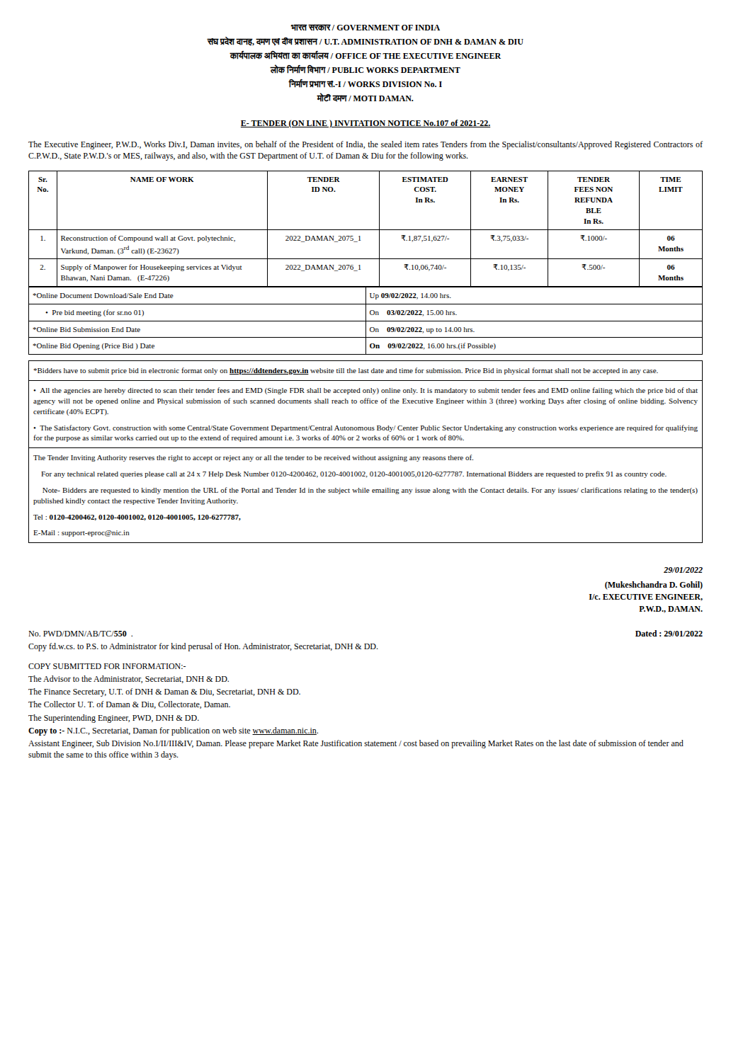भारत सरकार / GOVERNMENT OF INDIA
संघ प्रदेश दानह, दमण एवं दीव प्रशासन / U.T. ADMINISTRATION OF DNH & DAMAN & DIU
कार्यपालक अभियंता का कार्यालय / OFFICE OF THE EXECUTIVE ENGINEER
लोक निर्माण विभाग / PUBLIC WORKS DEPARTMENT
निर्माण प्रभाग सं.-I / WORKS DIVISION No. I
मोटी दमण / MOTI DAMAN.
E- TENDER (ON LINE ) INVITATION NOTICE No.107 of 2021-22.
The Executive Engineer, P.W.D., Works Div.I, Daman invites, on behalf of the President of India, the sealed item rates Tenders from the Specialist/consultants/Approved Registered Contractors of C.P.W.D., State P.W.D.'s or MES, railways, and also, with the GST Department of U.T. of Daman & Diu for the following works.
| Sr. No. | NAME OF WORK | TENDER ID NO. | ESTIMATED COST. In Rs. | EARNEST MONEY In Rs. | TENDER FEES NON REFUNDA BLE In Rs. | TIME LIMIT |
| --- | --- | --- | --- | --- | --- | --- |
| 1. | Reconstruction of Compound wall at Govt. polytechnic, Varkund, Daman. (3 rd call) (E-23627) | 2022_DAMAN_2075_1 | ₹.1,87,51,627/- | ₹.3,75,033/- | ₹.1000/- | 06 Months |
| 2. | Supply of Manpower for Housekeeping services at Vidyut Bhawan, Nani Daman. (E-47226) | 2022_DAMAN_2076_1 | ₹.10,06,740/- | ₹.10,135/- | ₹.500/- | 06 Months |
| *Online Document Download/Sale End Date | Up 09/02/2022 , 14.00 hrs. |
| • Pre bid meeting (for sr.no 01) | On 03/02/2022 , 15.00 hrs. |
| *Online Bid Submission End Date | On 09/02/2022 , up to 14.00 hrs. |
| *Online Bid Opening (Price Bid ) Date | On 09/02/2022 , 16.00 hrs.(if Possible) |
*Bidders have to submit price bid in electronic format only on https://ddtenders.gov.in website till the last date and time for submission. Price Bid in physical format shall not be accepted in any case.
• All the agencies are hereby directed to scan their tender fees and EMD (Single FDR shall be accepted only) online only. It is mandatory to submit tender fees and EMD online failing which the price bid of that agency will not be opened online and Physical submission of such scanned documents shall reach to office of the Executive Engineer within 3 (three) working Days after closing of online bidding. Solvency certificate (40% ECPT).
• The Satisfactory Govt. construction with some Central/State Government Department/Central Autonomous Body/ Center Public Sector Undertaking any construction works experience are required for qualifying for the purpose as similar works carried out up to the extend of required amount i.e. 3 works of 40% or 2 works of 60% or 1 work of 80%.
The Tender Inviting Authority reserves the right to accept or reject any or all the tender to be received without assigning any reasons there of.
For any technical related queries please call at 24 x 7 Help Desk Number 0120-4200462, 0120-4001002, 0120-4001005,0120-6277787. International Bidders are requested to prefix 91 as country code.
Note- Bidders are requested to kindly mention the URL of the Portal and Tender Id in the subject while emailing any issue along with the Contact details. For any issues/ clarifications relating to the tender(s) published kindly contact the respective Tender Inviting Authority.
Tel : 0120-4200462, 0120-4001002, 0120-4001005, 120-6277787,
E-Mail : support-eproc@nic.in
29/01/2022
(Mukeshchandra D. Gohil)
I/c. EXECUTIVE ENGINEER,
P.W.D., DAMAN.
No. PWD/DMN/AB/TC/550 . Dated : 29/01/2022
Copy fd.w.cs. to P.S. to Administrator for kind perusal of Hon. Administrator, Secretariat, DNH & DD.
COPY SUBMITTED FOR INFORMATION:-
The Advisor to the Administrator, Secretariat, DNH & DD.
The Finance Secretary, U.T. of DNH & Daman & Diu, Secretariat, DNH & DD.
The Collector U. T. of Daman & Diu, Collectorate, Daman.
The Superintending Engineer, PWD, DNH & DD.
Copy to :- N.I.C., Secretariat, Daman for publication on web site www.daman.nic.in.
Assistant Engineer, Sub Division No.I/II/III&IV, Daman. Please prepare Market Rate Justification statement / cost based on prevailing Market Rates on the last date of submission of tender and submit the same to this office within 3 days.